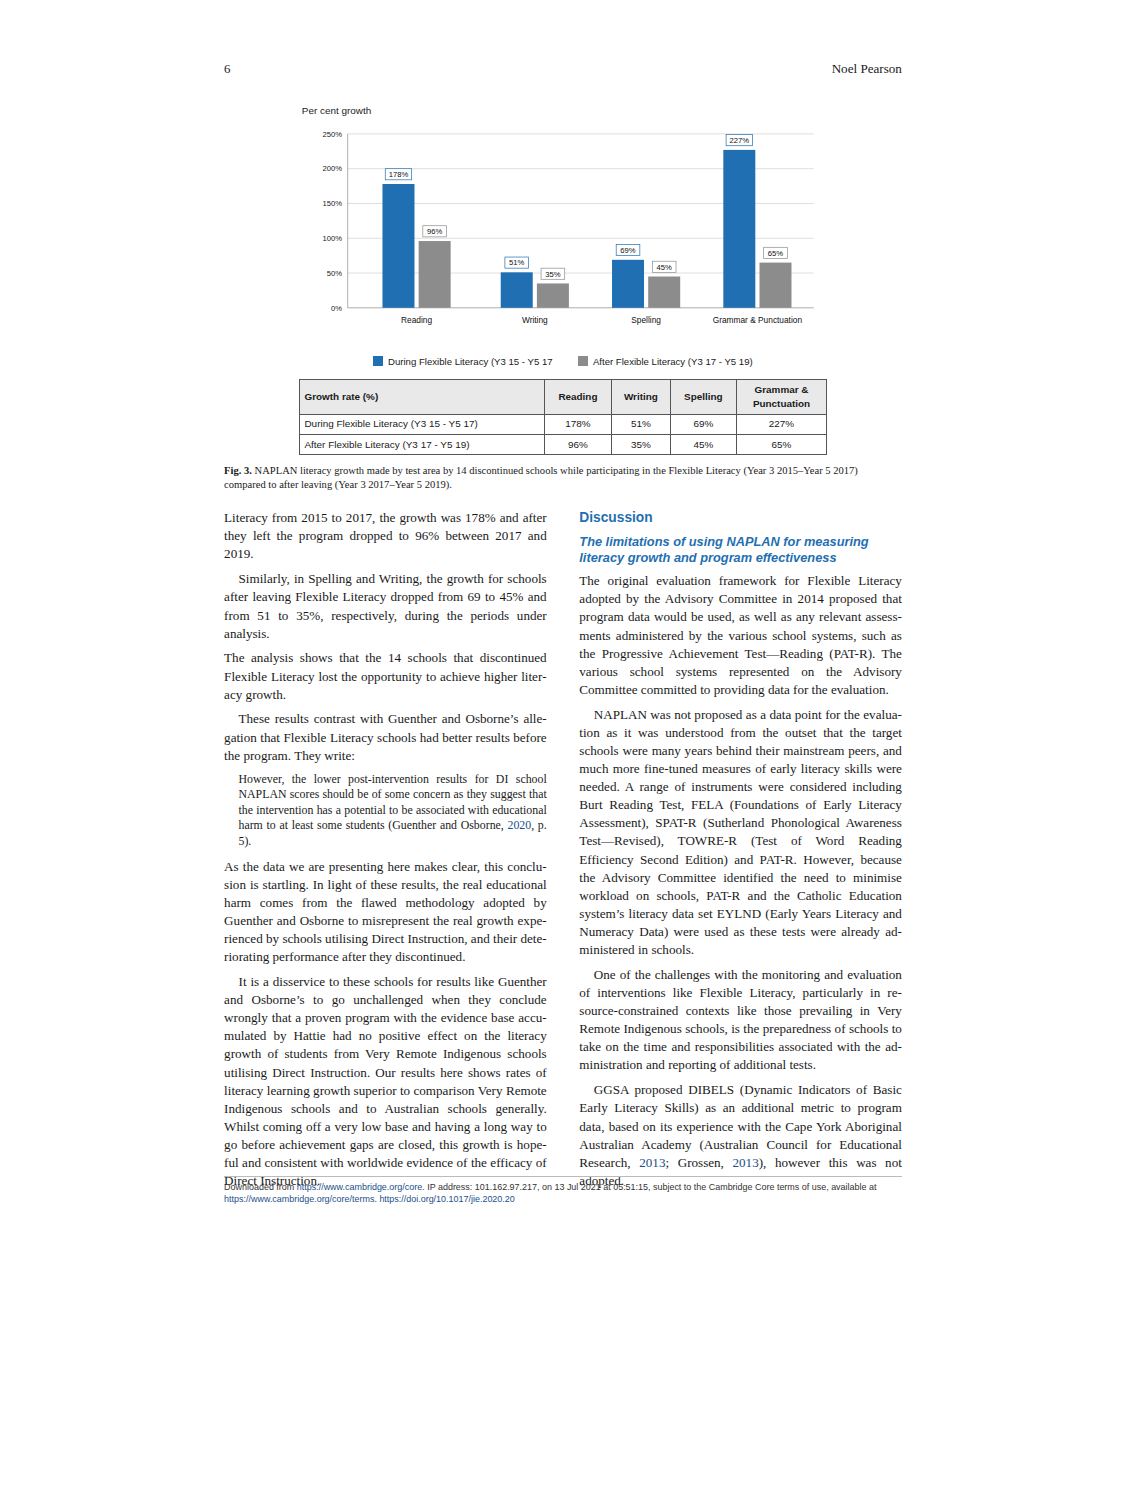6
Noel Pearson
Per cent growth
250% 200% 150% 100% 50% 0% 178% 96% 51% 35% 69% 45% 227% 65% Reading Writing Spelling Grammar & Punctuation
During Flexible Literacy (Y3 15 - Y5 17
After Flexible Literacy (Y3 17 - Y5 19)
| Growth rate (%) | Reading | Writing | Spelling | Grammar & Punctuation |
| --- | --- | --- | --- | --- |
| During Flexible Literacy (Y3 15 - Y5 17) | 178% | 51% | 69% | 227% |
| After Flexible Literacy (Y3 17 - Y5 19) | 96% | 35% | 45% | 65% |
Fig. 3. NAPLAN literacy growth made by test area by 14 discontinued schools while participating in the Flexible Literacy (Year 3 2015–Year 5 2017) compared to after leaving (Year 3 2017–Year 5 2019).
Literacy from 2015 to 2017, the growth was 178% and after they left the program dropped to 96% between 2017 and 2019.
Similarly, in Spelling and Writing, the growth for schools after leaving Flexible Literacy dropped from 69 to 45% and from 51 to 35%, respectively, during the periods under analysis.
The analysis shows that the 14 schools that discontinued Flexible Literacy lost the opportunity to achieve higher literacy growth.
These results contrast with Guenther and Osborne’s allegation that Flexible Literacy schools had better results before the program. They write:
However, the lower post-intervention results for DI school NAPLAN scores should be of some concern as they suggest that the intervention has a potential to be associated with educational harm to at least some students (Guenther and Osborne, 2020, p. 5).
As the data we are presenting here makes clear, this conclusion is startling. In light of these results, the real educational harm comes from the flawed methodology adopted by Guenther and Osborne to misrepresent the real growth experienced by schools utilising Direct Instruction, and their deteriorating performance after they discontinued.
It is a disservice to these schools for results like Guenther and Osborne’s to go unchallenged when they conclude wrongly that a proven program with the evidence base accumulated by Hattie had no positive effect on the literacy growth of students from Very Remote Indigenous schools utilising Direct Instruction. Our results here shows rates of literacy learning growth superior to comparison Very Remote Indigenous schools and to Australian schools generally. Whilst coming off a very low base and having a long way to go before achievement gaps are closed, this growth is hopeful and consistent with worldwide evidence of the efficacy of Direct Instruction.
Discussion
The limitations of using NAPLAN for measuring literacy growth and program effectiveness
The original evaluation framework for Flexible Literacy adopted by the Advisory Committee in 2014 proposed that program data would be used, as well as any relevant assessments administered by the various school systems, such as the Progressive Achievement Test—Reading (PAT-R). The various school systems represented on the Advisory Committee committed to providing data for the evaluation.
NAPLAN was not proposed as a data point for the evaluation as it was understood from the outset that the target schools were many years behind their mainstream peers, and much more fine-tuned measures of early literacy skills were needed. A range of instruments were considered including Burt Reading Test, FELA (Foundations of Early Literacy Assessment), SPAT-R (Sutherland Phonological Awareness Test—Revised), TOWRE-R (Test of Word Reading Efficiency Second Edition) and PAT-R. However, because the Advisory Committee identified the need to minimise workload on schools, PAT-R and the Catholic Education system’s literacy data set EYLND (Early Years Literacy and Numeracy Data) were used as these tests were already administered in schools.
One of the challenges with the monitoring and evaluation of interventions like Flexible Literacy, particularly in resource-constrained contexts like those prevailing in Very Remote Indigenous schools, is the preparedness of schools to take on the time and responsibilities associated with the administration and reporting of additional tests.
GGSA proposed DIBELS (Dynamic Indicators of Basic Early Literacy Skills) as an additional metric to program data, based on its experience with the Cape York Aboriginal Australian Academy (Australian Council for Educational Research, 2013; Grossen, 2013), however this was not adopted.
Downloaded from https://www.cambridge.org/core. IP address: 101.162.97.217, on 13 Jul 2021 at 05:51:15, subject to the Cambridge Core terms of use, available at
https://www.cambridge.org/core/terms. https://doi.org/10.1017/jie.2020.20